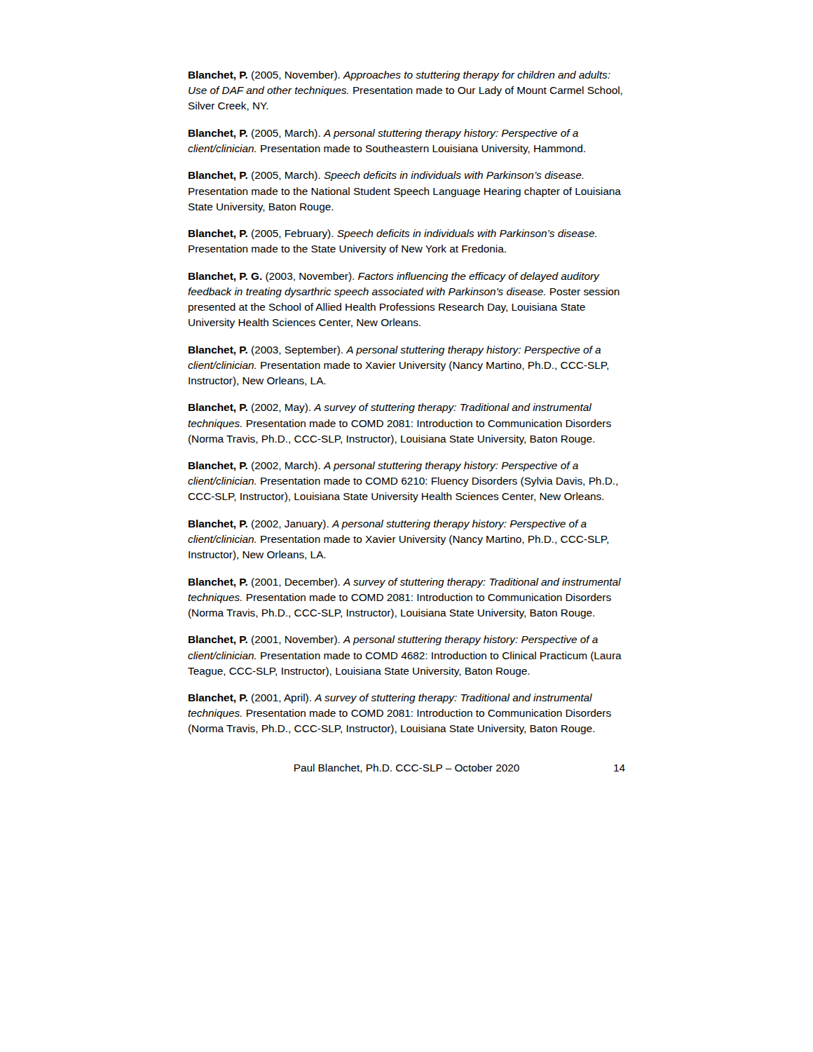Blanchet, P. (2005, November). Approaches to stuttering therapy for children and adults: Use of DAF and other techniques. Presentation made to Our Lady of Mount Carmel School, Silver Creek, NY.
Blanchet, P. (2005, March). A personal stuttering therapy history: Perspective of a client/clinician. Presentation made to Southeastern Louisiana University, Hammond.
Blanchet, P. (2005, March). Speech deficits in individuals with Parkinson’s disease. Presentation made to the National Student Speech Language Hearing chapter of Louisiana State University, Baton Rouge.
Blanchet, P. (2005, February). Speech deficits in individuals with Parkinson’s disease. Presentation made to the State University of New York at Fredonia.
Blanchet, P. G. (2003, November). Factors influencing the efficacy of delayed auditory feedback in treating dysarthric speech associated with Parkinson's disease. Poster session presented at the School of Allied Health Professions Research Day, Louisiana State University Health Sciences Center, New Orleans.
Blanchet, P. (2003, September). A personal stuttering therapy history: Perspective of a client/clinician. Presentation made to Xavier University (Nancy Martino, Ph.D., CCC-SLP, Instructor), New Orleans, LA.
Blanchet, P. (2002, May). A survey of stuttering therapy: Traditional and instrumental techniques. Presentation made to COMD 2081: Introduction to Communication Disorders (Norma Travis, Ph.D., CCC-SLP, Instructor), Louisiana State University, Baton Rouge.
Blanchet, P. (2002, March). A personal stuttering therapy history: Perspective of a client/clinician. Presentation made to COMD 6210: Fluency Disorders (Sylvia Davis, Ph.D., CCC-SLP, Instructor), Louisiana State University Health Sciences Center, New Orleans.
Blanchet, P. (2002, January). A personal stuttering therapy history: Perspective of a client/clinician. Presentation made to Xavier University (Nancy Martino, Ph.D., CCC-SLP, Instructor), New Orleans, LA.
Blanchet, P. (2001, December). A survey of stuttering therapy: Traditional and instrumental techniques. Presentation made to COMD 2081: Introduction to Communication Disorders (Norma Travis, Ph.D., CCC-SLP, Instructor), Louisiana State University, Baton Rouge.
Blanchet, P. (2001, November). A personal stuttering therapy history: Perspective of a client/clinician. Presentation made to COMD 4682: Introduction to Clinical Practicum (Laura Teague, CCC-SLP, Instructor), Louisiana State University, Baton Rouge.
Blanchet, P. (2001, April). A survey of stuttering therapy: Traditional and instrumental techniques. Presentation made to COMD 2081: Introduction to Communication Disorders (Norma Travis, Ph.D., CCC-SLP, Instructor), Louisiana State University, Baton Rouge.
Paul Blanchet, Ph.D. CCC-SLP – October 2020 14